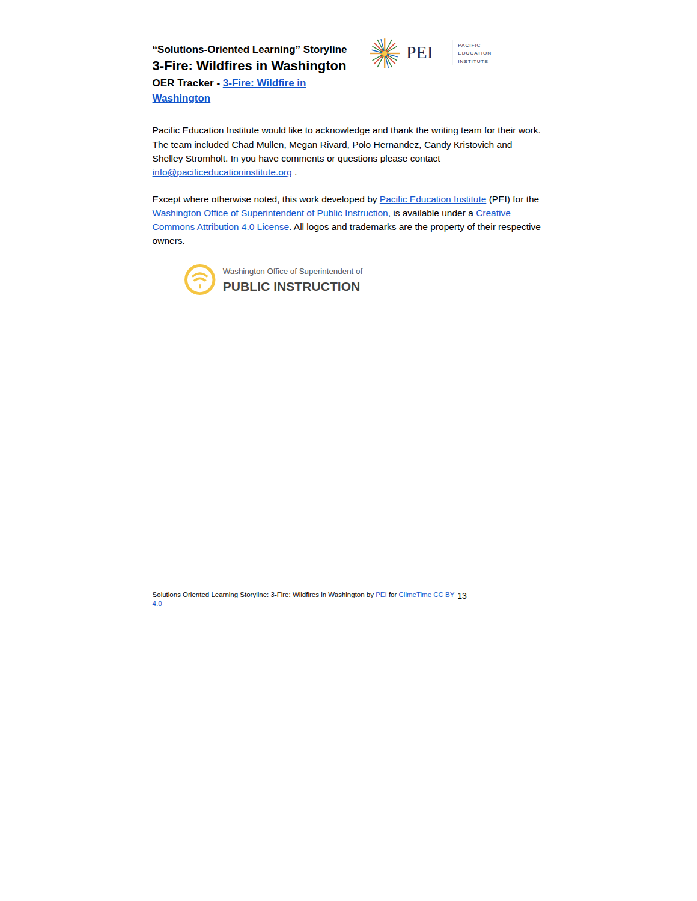“Solutions-Oriented Learning” Storyline
3-Fire: Wildfires in Washington
OER Tracker - 3-Fire: Wildfire in Washington
Pacific Education Institute would like to acknowledge and thank the writing team for their work. The team included Chad Mullen, Megan Rivard, Polo Hernandez, Candy Kristovich and Shelley Stromholt. In you have comments or questions please contact info@pacificeducationinstitute.org .
Except where otherwise noted, this work developed by Pacific Education Institute (PEI) for the Washington Office of Superintendent of Public Instruction, is available under a Creative Commons Attribution 4.0 License. All logos and trademarks are the property of their respective owners.
13 Solutions Oriented Learning Storyline: 3-Fire: Wildfires in Washington by PEI for ClimeTime CC BY 4.0